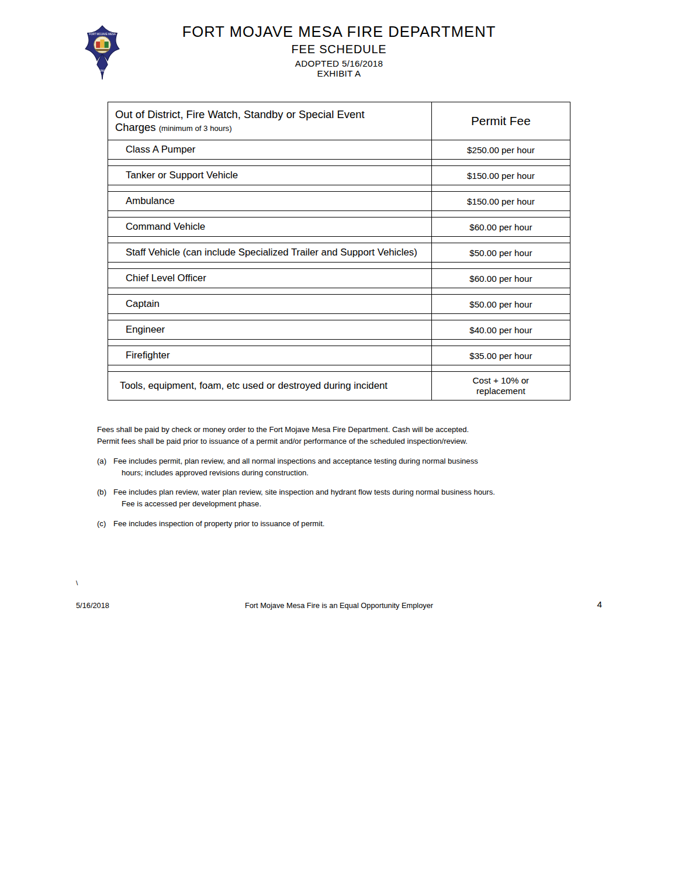Fort Mojave Mesa Fire Department emblem FORT MOJAVE MESA FIRE DEPARTMENT
FORT MOJAVE MESA FIRE DEPARTMENT
FEE SCHEDULE
ADOPTED 5/16/2018
EXHIBIT A
| Out of District, Fire Watch, Standby or Special Event Charges (minimum of 3 hours) | Permit Fee |
| --- | --- |
| Class A Pumper | $250.00 per hour |
| Tanker or Support Vehicle | $150.00 per hour |
| Ambulance | $150.00 per hour |
| Command Vehicle | $60.00 per hour |
| Staff Vehicle (can include Specialized Trailer and Support Vehicles) | $50.00 per hour |
| Chief Level Officer | $60.00 per hour |
| Captain | $50.00 per hour |
| Engineer | $40.00 per hour |
| Firefighter | $35.00 per hour |
| Tools, equipment, foam, etc used or destroyed during incident | Cost + 10% or replacement |
Fees shall be paid by check or money order to the Fort Mojave Mesa Fire Department. Cash will be accepted.
Permit fees shall be paid prior to issuance of a permit and/or performance of the scheduled inspection/review.
(a) Fee includes permit, plan review, and all normal inspections and acceptance testing during normal business hours; includes approved revisions during construction.
(b) Fee includes plan review, water plan review, site inspection and hydrant flow tests during normal business hours. Fee is accessed per development phase.
(c) Fee includes inspection of property prior to issuance of permit.
\
5/16/2018
Fort Mojave Mesa Fire is an Equal Opportunity Employer
4